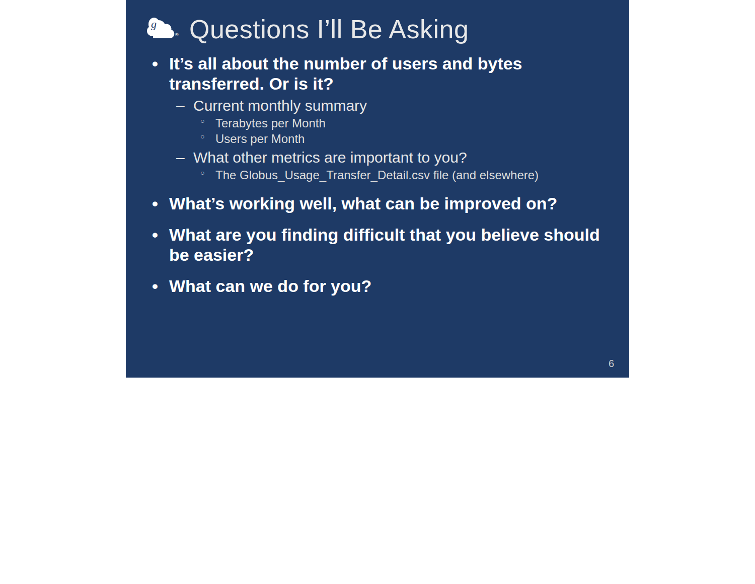g ®
Questions I’ll Be Asking
It’s all about the number of users and bytes transferred. Or is it?
Current monthly summary
Terabytes per Month
Users per Month
What other metrics are important to you?
The Globus_Usage_Transfer_Detail.csv file (and elsewhere)
What’s working well, what can be improved on?
What are you finding difficult that you believe should be easier?
What can we do for you?
6